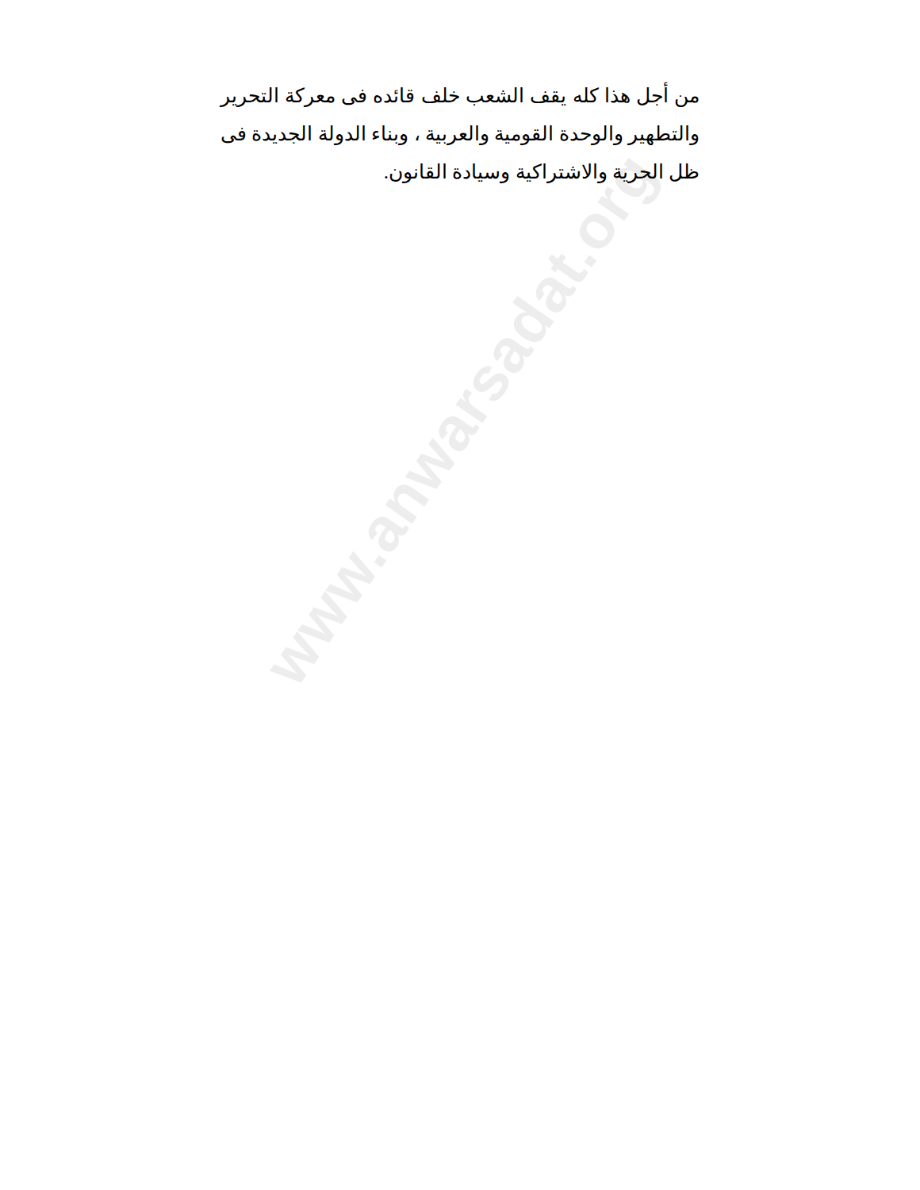www.anwarsadat.org
من أجل هذا كله يقف الشعب خلف قائده فى معركة التحرير والتطهير والوحدة القومية والعربية ، وبناء الدولة الجديدة فى ظل الحرية والاشتراكية وسيادة القانون.